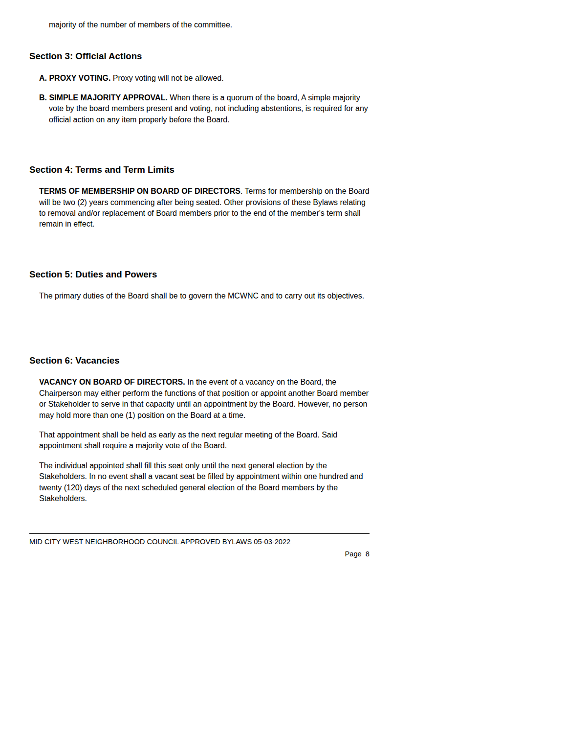majority of the number of members of the committee.
Section 3: Official Actions
A. PROXY VOTING. Proxy voting will not be allowed.
B. SIMPLE MAJORITY APPROVAL. When there is a quorum of the board, A simple majority vote by the board members present and voting, not including abstentions, is required for any official action on any item properly before the Board.
Section 4: Terms and Term Limits
TERMS OF MEMBERSHIP ON BOARD OF DIRECTORS. Terms for membership on the Board will be two (2) years commencing after being seated. Other provisions of these Bylaws relating to removal and/or replacement of Board members prior to the end of the member's term shall remain in effect.
Section 5: Duties and Powers
The primary duties of the Board shall be to govern the MCWNC and to carry out its objectives.
Section 6: Vacancies
VACANCY ON BOARD OF DIRECTORS. In the event of a vacancy on the Board, the Chairperson may either perform the functions of that position or appoint another Board member or Stakeholder to serve in that capacity until an appointment by the Board. However, no person may hold more than one (1) position on the Board at a time.
That appointment shall be held as early as the next regular meeting of the Board. Said appointment shall require a majority vote of the Board.
The individual appointed shall fill this seat only until the next general election by the Stakeholders. In no event shall a vacant seat be filled by appointment within one hundred and twenty (120) days of the next scheduled general election of the Board members by the Stakeholders.
MID CITY WEST NEIGHBORHOOD COUNCIL APPROVED BYLAWS 05-03-2022
Page 8